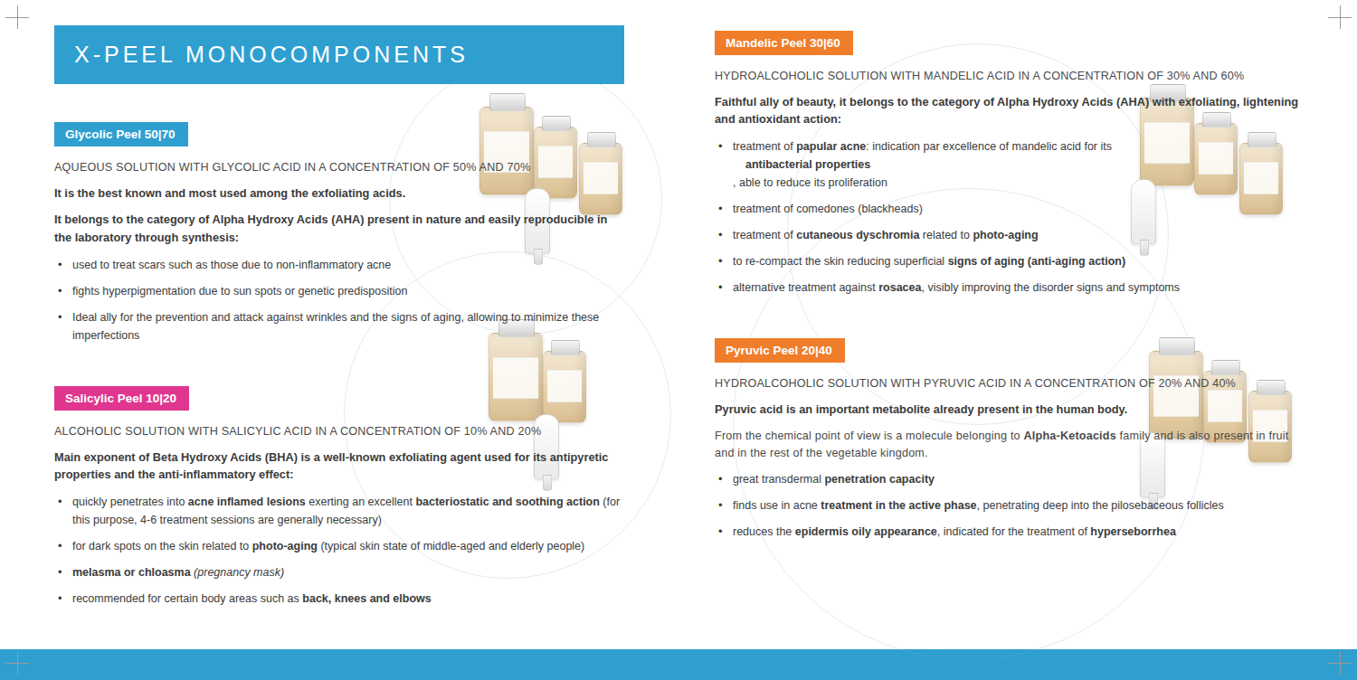X-PEEL MONOCOMPONENTS
Glycolic Peel 50|70
Aqueous solution with glycolic acid in a concentration of 50% and 70%
It is the best known and most used among the exfoliating acids.
It belongs to the category of Alpha Hydroxy Acids (AHA) present in nature and easily reproducible in the laboratory through synthesis:
used to treat scars such as those due to non-inflammatory acne
fights hyperpigmentation due to sun spots or genetic predisposition
Ideal ally for the prevention and attack against wrinkles and the signs of aging, allowing to minimize these imperfections
Salicylic Peel 10|20
Alcoholic solution with salicylic acid in a concentration of 10% and 20%
Main exponent of Beta Hydroxy Acids (BHA) is a well-known exfoliating agent used for its antipyretic properties and the anti-inflammatory effect:
quickly penetrates into acne inflamed lesions exerting an excellent bacteriostatic and soothing action (for this purpose, 4-6 treatment sessions are generally necessary)
for dark spots on the skin related to photo-aging (typical skin state of middle-aged and elderly people)
melasma or chloasma (pregnancy mask)
recommended for certain body areas such as back, knees and elbows
Mandelic Peel 30|60
Hydroalcoholic solution with mandelic acid in a concentration of 30% and 60%
Faithful ally of beauty, it belongs to the category of Alpha Hydroxy Acids (AHA) with exfoliating, lightening and antioxidant action:
treatment of papular acne: indication par excellence of mandelic acid for its
antibacterial properties
, able to reduce its proliferation
treatment of comedones (blackheads)
treatment of cutaneous dyschromia related to photo-aging
to re-compact the skin reducing superficial signs of aging (anti-aging action)
alternative treatment against rosacea, visibly improving the disorder signs and symptoms
Pyruvic Peel 20|40
Hydroalcoholic solution with pyruvic acid in a concentration of 20% and 40%
Pyruvic acid is an important metabolite already present in the human body.
From the chemical point of view is a molecule belonging to Alpha-Ketoacids family and is also present in fruit and in the rest of the vegetable kingdom.
great transdermal penetration capacity
finds use in acne treatment in the active phase, penetrating deep into the pilosebaceous follicles
reduces the epidermis oily appearance, indicated for the treatment of hyperseborrhea